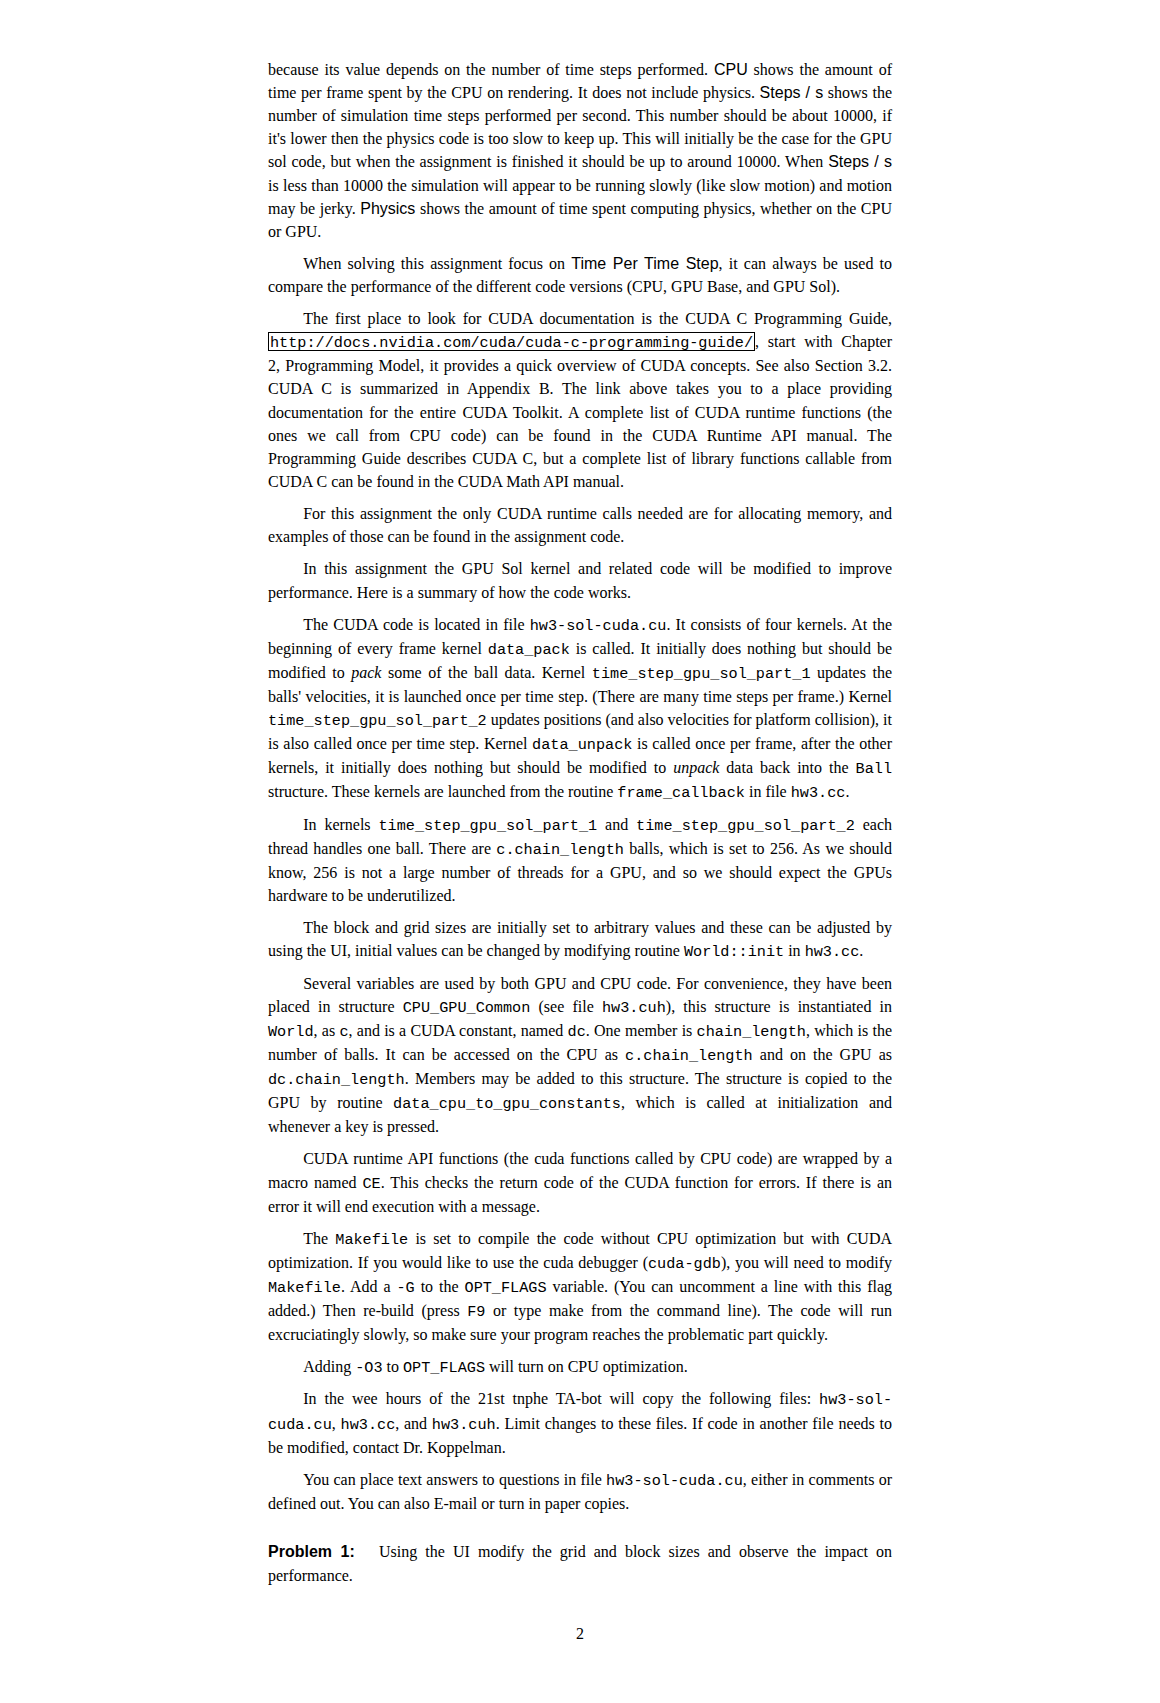because its value depends on the number of time steps performed. CPU shows the amount of time per frame spent by the CPU on rendering. It does not include physics. Steps / s shows the number of simulation time steps performed per second. This number should be about 10000, if it's lower then the physics code is too slow to keep up. This will initially be the case for the GPU sol code, but when the assignment is finished it should be up to around 10000. When Steps / s is less than 10000 the simulation will appear to be running slowly (like slow motion) and motion may be jerky. Physics shows the amount of time spent computing physics, whether on the CPU or GPU.
When solving this assignment focus on Time Per Time Step, it can always be used to compare the performance of the different code versions (CPU, GPU Base, and GPU Sol).
The first place to look for CUDA documentation is the CUDA C Programming Guide, http://docs.nvidia.com/cuda/cuda-c-programming-guide/, start with Chapter 2, Programming Model, it provides a quick overview of CUDA concepts. See also Section 3.2. CUDA C is summarized in Appendix B. The link above takes you to a place providing documentation for the entire CUDA Toolkit. A complete list of CUDA runtime functions (the ones we call from CPU code) can be found in the CUDA Runtime API manual. The Programming Guide describes CUDA C, but a complete list of library functions callable from CUDA C can be found in the CUDA Math API manual.
For this assignment the only CUDA runtime calls needed are for allocating memory, and examples of those can be found in the assignment code.
In this assignment the GPU Sol kernel and related code will be modified to improve performance. Here is a summary of how the code works.
The CUDA code is located in file hw3-sol-cuda.cu. It consists of four kernels. At the beginning of every frame kernel data_pack is called. It initially does nothing but should be modified to pack some of the ball data. Kernel time_step_gpu_sol_part_1 updates the balls' velocities, it is launched once per time step. (There are many time steps per frame.) Kernel time_step_gpu_sol_part_2 updates positions (and also velocities for platform collision), it is also called once per time step. Kernel data_unpack is called once per frame, after the other kernels, it initially does nothing but should be modified to unpack data back into the Ball structure. These kernels are launched from the routine frame_callback in file hw3.cc.
In kernels time_step_gpu_sol_part_1 and time_step_gpu_sol_part_2 each thread handles one ball. There are c.chain_length balls, which is set to 256. As we should know, 256 is not a large number of threads for a GPU, and so we should expect the GPUs hardware to be underutilized.
The block and grid sizes are initially set to arbitrary values and these can be adjusted by using the UI, initial values can be changed by modifying routine World::init in hw3.cc.
Several variables are used by both GPU and CPU code. For convenience, they have been placed in structure CPU_GPU_Common (see file hw3.cuh), this structure is instantiated in World, as c, and is a CUDA constant, named dc. One member is chain_length, which is the number of balls. It can be accessed on the CPU as c.chain_length and on the GPU as dc.chain_length. Members may be added to this structure. The structure is copied to the GPU by routine data_cpu_to_gpu_constants, which is called at initialization and whenever a key is pressed.
CUDA runtime API functions (the cuda functions called by CPU code) are wrapped by a macro named CE. This checks the return code of the CUDA function for errors. If there is an error it will end execution with a message.
The Makefile is set to compile the code without CPU optimization but with CUDA optimization. If you would like to use the cuda debugger (cuda-gdb), you will need to modify Makefile. Add a -G to the OPT_FLAGS variable. (You can uncomment a line with this flag added.) Then re-build (press F9 or type make from the command line). The code will run excruciatingly slowly, so make sure your program reaches the problematic part quickly.
Adding -O3 to OPT_FLAGS will turn on CPU optimization.
In the wee hours of the 21st tnphe TA-bot will copy the following files: hw3-sol-cuda.cu, hw3.cc, and hw3.cuh. Limit changes to these files. If code in another file needs to be modified, contact Dr. Koppelman.
You can place text answers to questions in file hw3-sol-cuda.cu, either in comments or defined out. You can also E-mail or turn in paper copies.
Problem 1: Using the UI modify the grid and block sizes and observe the impact on performance.
2